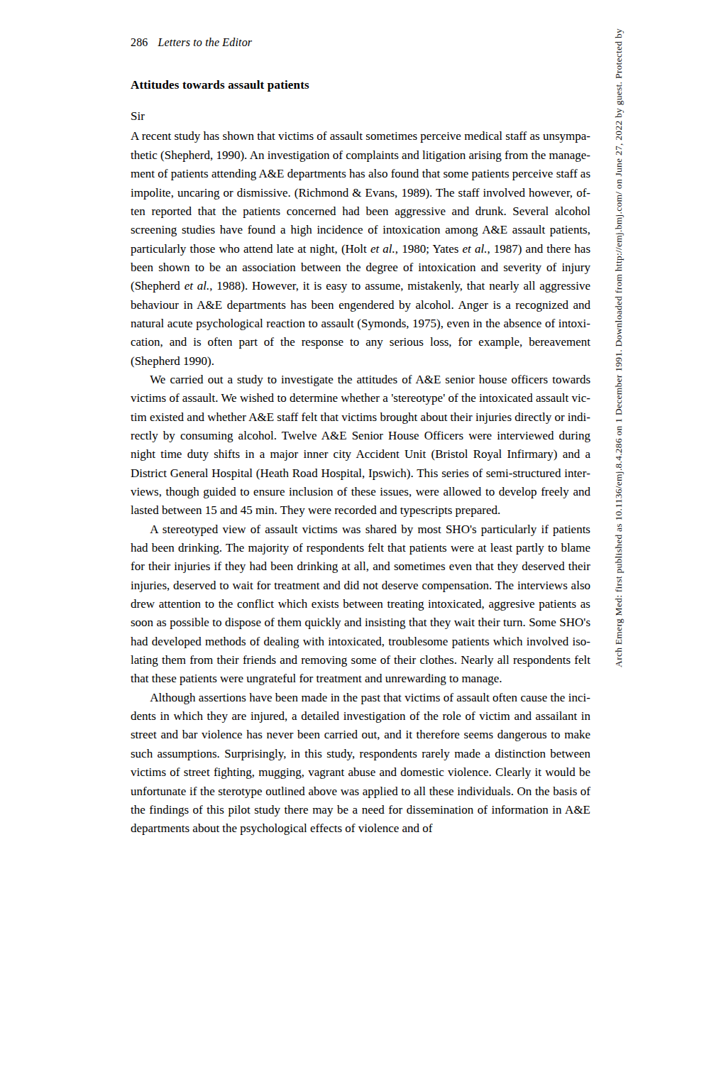Arch Emerg Med: first published as 10.1136/emj.8.4.286 on 1 December 1991. Downloaded from http://emj.bmj.com/ on June 27, 2022 by guest. Protected by
286 Letters to the Editor
Attitudes towards assault patients
Sir
A recent study has shown that victims of assault sometimes perceive medical staff as unsympathetic (Shepherd, 1990). An investigation of complaints and litigation arising from the management of patients attending A&E departments has also found that some patients perceive staff as impolite, uncaring or dismissive. (Richmond & Evans, 1989). The staff involved however, often reported that the patients concerned had been aggressive and drunk. Several alcohol screening studies have found a high incidence of intoxication among A&E assault patients, particularly those who attend late at night, (Holt et al., 1980; Yates et al., 1987) and there has been shown to be an association between the degree of intoxication and severity of injury (Shepherd et al., 1988). However, it is easy to assume, mistakenly, that nearly all aggressive behaviour in A&E departments has been engendered by alcohol. Anger is a recognized and natural acute psychological reaction to assault (Symonds, 1975), even in the absence of intoxication, and is often part of the response to any serious loss, for example, bereavement (Shepherd 1990).
We carried out a study to investigate the attitudes of A&E senior house officers towards victims of assault. We wished to determine whether a 'stereotype' of the intoxicated assault victim existed and whether A&E staff felt that victims brought about their injuries directly or indirectly by consuming alcohol. Twelve A&E Senior House Officers were interviewed during night time duty shifts in a major inner city Accident Unit (Bristol Royal Infirmary) and a District General Hospital (Heath Road Hospital, Ipswich). This series of semi-structured interviews, though guided to ensure inclusion of these issues, were allowed to develop freely and lasted between 15 and 45 min. They were recorded and typescripts prepared.
A stereotyped view of assault victims was shared by most SHO's particularly if patients had been drinking. The majority of respondents felt that patients were at least partly to blame for their injuries if they had been drinking at all, and sometimes even that they deserved their injuries, deserved to wait for treatment and did not deserve compensation. The interviews also drew attention to the conflict which exists between treating intoxicated, aggresive patients as soon as possible to dispose of them quickly and insisting that they wait their turn. Some SHO's had developed methods of dealing with intoxicated, troublesome patients which involved isolating them from their friends and removing some of their clothes. Nearly all respondents felt that these patients were ungrateful for treatment and unrewarding to manage.
Although assertions have been made in the past that victims of assault often cause the incidents in which they are injured, a detailed investigation of the role of victim and assailant in street and bar violence has never been carried out, and it therefore seems dangerous to make such assumptions. Surprisingly, in this study, respondents rarely made a distinction between victims of street fighting, mugging, vagrant abuse and domestic violence. Clearly it would be unfortunate if the sterotype outlined above was applied to all these individuals. On the basis of the findings of this pilot study there may be a need for dissemination of information in A&E departments about the psychological effects of violence and of